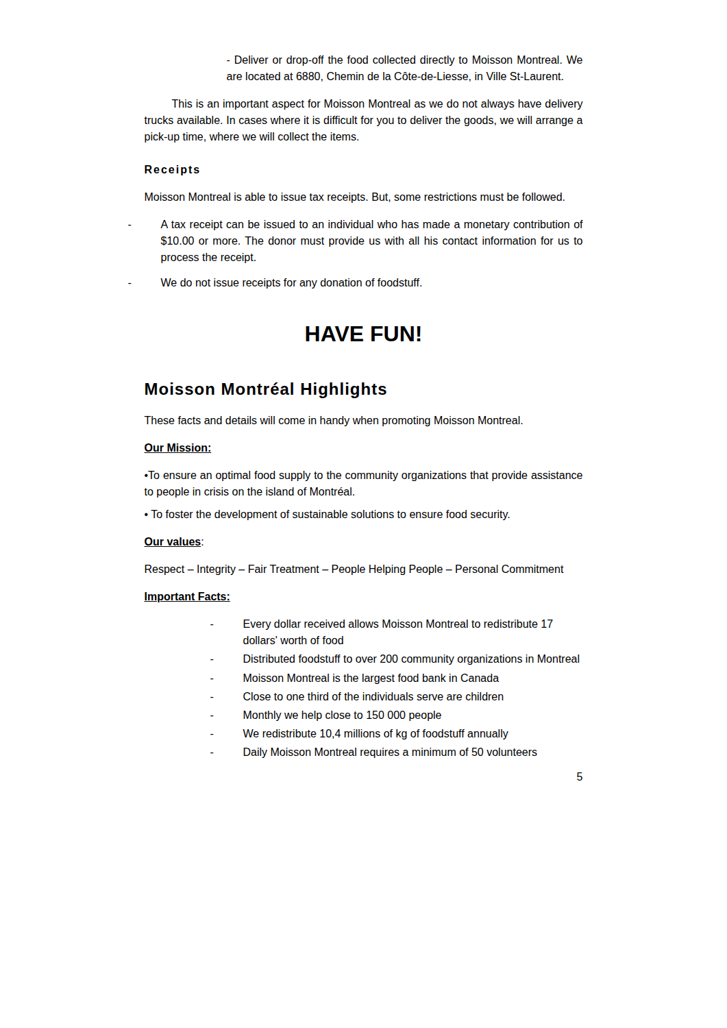- Deliver or drop-off the food collected directly to Moisson Montreal. We are located at 6880, Chemin de la Côte-de-Liesse, in Ville St-Laurent.
This is an important aspect for Moisson Montreal as we do not always have delivery trucks available. In cases where it is difficult for you to deliver the goods, we will arrange a pick-up time, where we will collect the items.
Receipts
Moisson Montreal is able to issue tax receipts. But, some restrictions must be followed.
A tax receipt can be issued to an individual who has made a monetary contribution of $10.00 or more. The donor must provide us with all his contact information for us to process the receipt.
We do not issue receipts for any donation of foodstuff.
HAVE FUN!
Moisson Montréal Highlights
These facts and details will come in handy when promoting Moisson Montreal.
Our Mission:
•To ensure an optimal food supply to the community organizations that provide assistance to people in crisis on the island of Montréal.
• To foster the development of sustainable solutions to ensure food security.
Our values:
Respect – Integrity – Fair Treatment – People Helping People – Personal Commitment
Important Facts:
Every dollar received allows Moisson Montreal to redistribute 17 dollars' worth of food
Distributed foodstuff to over 200 community organizations in Montreal
Moisson Montreal is the largest food bank in Canada
Close to one third of the individuals serve are children
Monthly we help close to 150 000 people
We redistribute 10,4 millions of kg of foodstuff annually
Daily Moisson Montreal requires a minimum of 50 volunteers
5